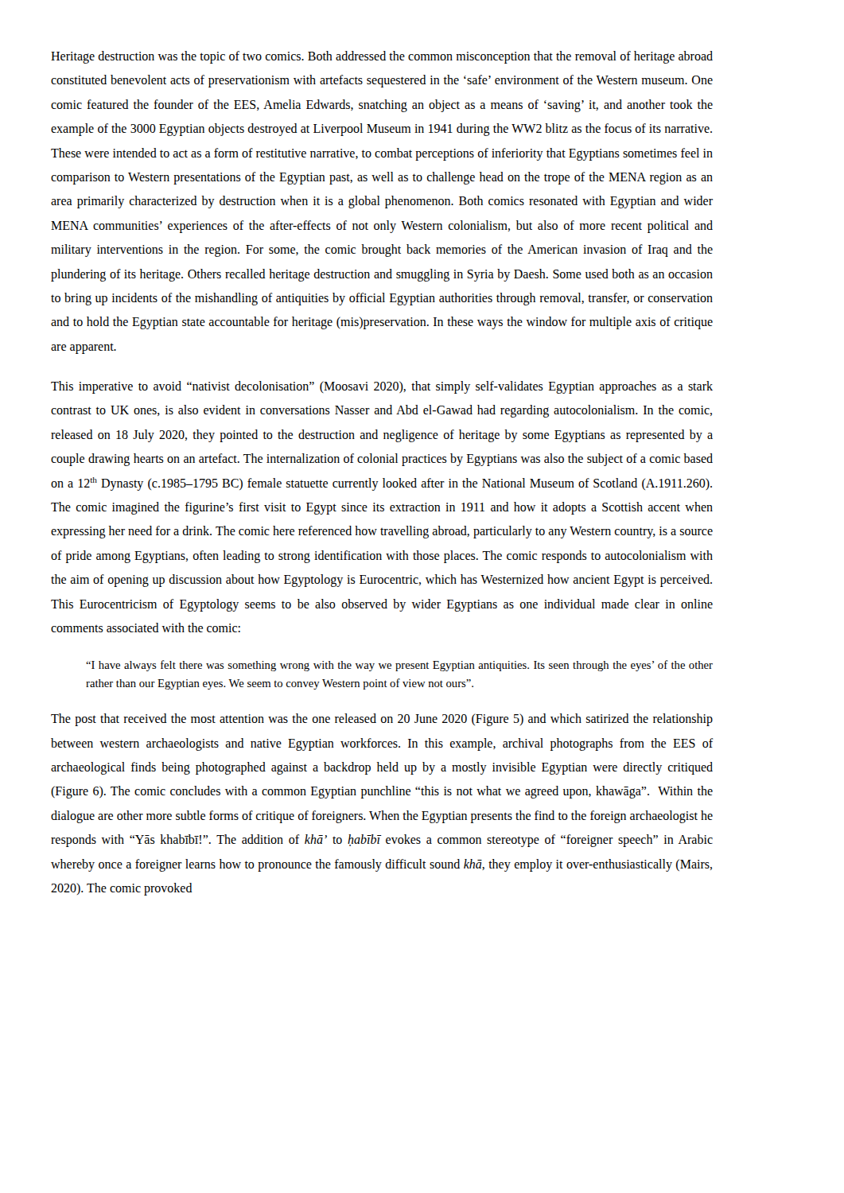Heritage destruction was the topic of two comics. Both addressed the common misconception that the removal of heritage abroad constituted benevolent acts of preservationism with artefacts sequestered in the ‘safe’ environment of the Western museum. One comic featured the founder of the EES, Amelia Edwards, snatching an object as a means of ‘saving’ it, and another took the example of the 3000 Egyptian objects destroyed at Liverpool Museum in 1941 during the WW2 blitz as the focus of its narrative. These were intended to act as a form of restitutive narrative, to combat perceptions of inferiority that Egyptians sometimes feel in comparison to Western presentations of the Egyptian past, as well as to challenge head on the trope of the MENA region as an area primarily characterized by destruction when it is a global phenomenon. Both comics resonated with Egyptian and wider MENA communities’ experiences of the after-effects of not only Western colonialism, but also of more recent political and military interventions in the region. For some, the comic brought back memories of the American invasion of Iraq and the plundering of its heritage. Others recalled heritage destruction and smuggling in Syria by Daesh. Some used both as an occasion to bring up incidents of the mishandling of antiquities by official Egyptian authorities through removal, transfer, or conservation and to hold the Egyptian state accountable for heritage (mis)preservation. In these ways the window for multiple axis of critique are apparent.
This imperative to avoid “nativist decolonisation” (Moosavi 2020), that simply self-validates Egyptian approaches as a stark contrast to UK ones, is also evident in conversations Nasser and Abd el-Gawad had regarding autocolonialism. In the comic, released on 18 July 2020, they pointed to the destruction and negligence of heritage by some Egyptians as represented by a couple drawing hearts on an artefact. The internalization of colonial practices by Egyptians was also the subject of a comic based on a 12th Dynasty (c.1985–1795 BC) female statuette currently looked after in the National Museum of Scotland (A.1911.260). The comic imagined the figurine’s first visit to Egypt since its extraction in 1911 and how it adopts a Scottish accent when expressing her need for a drink. The comic here referenced how travelling abroad, particularly to any Western country, is a source of pride among Egyptians, often leading to strong identification with those places. The comic responds to autocolonialism with the aim of opening up discussion about how Egyptology is Eurocentric, which has Westernized how ancient Egypt is perceived. This Eurocentricism of Egyptology seems to be also observed by wider Egyptians as one individual made clear in online comments associated with the comic:
“I have always felt there was something wrong with the way we present Egyptian antiquities. Its seen through the eyes’ of the other rather than our Egyptian eyes. We seem to convey Western point of view not ours”.
The post that received the most attention was the one released on 20 June 2020 (Figure 5) and which satirized the relationship between western archaeologists and native Egyptian workforces. In this example, archival photographs from the EES of archaeological finds being photographed against a backdrop held up by a mostly invisible Egyptian were directly critiqued (Figure 6). The comic concludes with a common Egyptian punchline “this is not what we agreed upon, khawāga”. Within the dialogue are other more subtle forms of critique of foreigners. When the Egyptian presents the find to the foreign archaeologist he responds with “Yās khabībī!”. The addition of khā’ to ḥabībī evokes a common stereotype of “foreigner speech” in Arabic whereby once a foreigner learns how to pronounce the famously difficult sound khā, they employ it over-enthusiastically (Mairs, 2020). The comic provoked